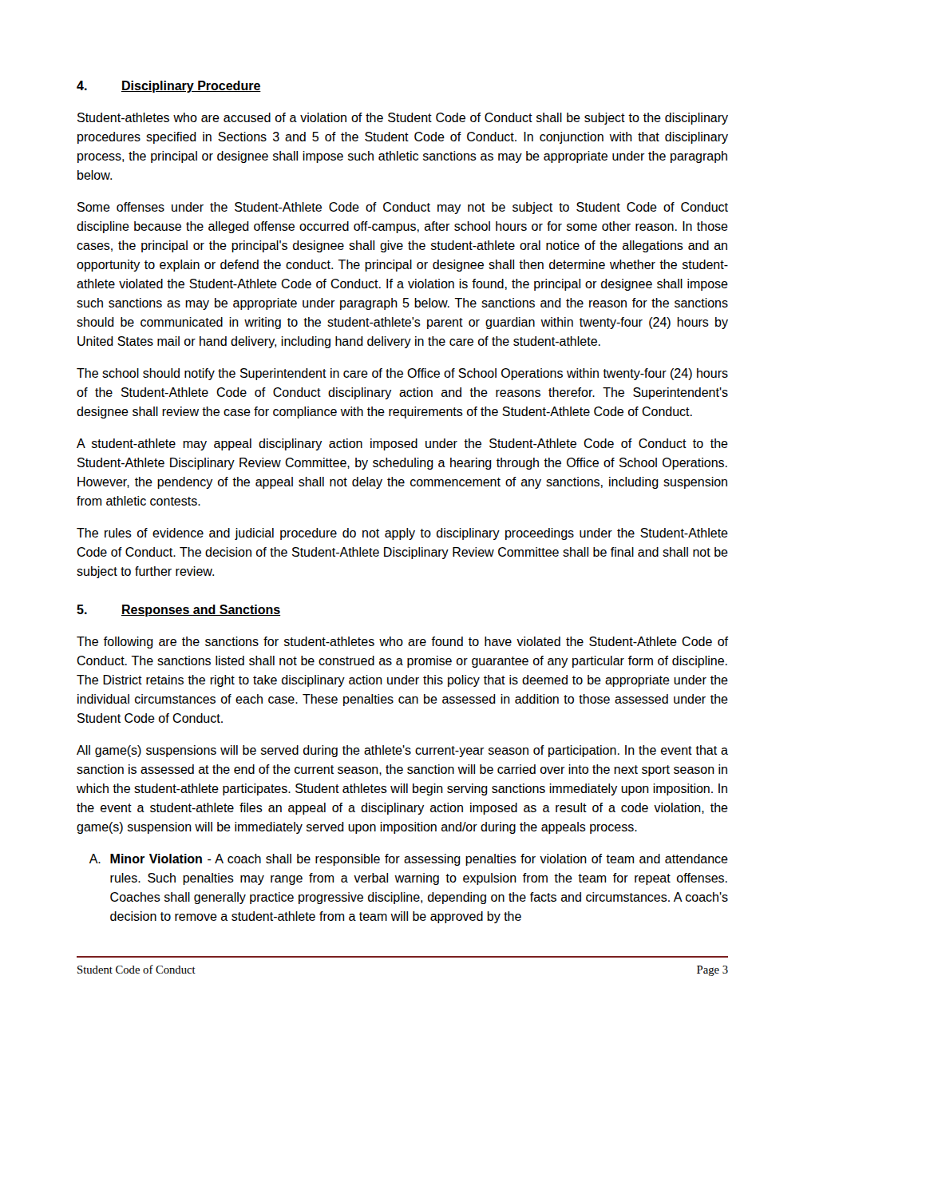4. Disciplinary Procedure
Student-athletes who are accused of a violation of the Student Code of Conduct shall be subject to the disciplinary procedures specified in Sections 3 and 5 of the Student Code of Conduct. In conjunction with that disciplinary process, the principal or designee shall impose such athletic sanctions as may be appropriate under the paragraph below.
Some offenses under the Student-Athlete Code of Conduct may not be subject to Student Code of Conduct discipline because the alleged offense occurred off-campus, after school hours or for some other reason. In those cases, the principal or the principal's designee shall give the student-athlete oral notice of the allegations and an opportunity to explain or defend the conduct. The principal or designee shall then determine whether the student-athlete violated the Student-Athlete Code of Conduct. If a violation is found, the principal or designee shall impose such sanctions as may be appropriate under paragraph 5 below. The sanctions and the reason for the sanctions should be communicated in writing to the student-athlete's parent or guardian within twenty-four (24) hours by United States mail or hand delivery, including hand delivery in the care of the student-athlete.
The school should notify the Superintendent in care of the Office of School Operations within twenty-four (24) hours of the Student-Athlete Code of Conduct disciplinary action and the reasons therefor. The Superintendent's designee shall review the case for compliance with the requirements of the Student-Athlete Code of Conduct.
A student-athlete may appeal disciplinary action imposed under the Student-Athlete Code of Conduct to the Student-Athlete Disciplinary Review Committee, by scheduling a hearing through the Office of School Operations. However, the pendency of the appeal shall not delay the commencement of any sanctions, including suspension from athletic contests.
The rules of evidence and judicial procedure do not apply to disciplinary proceedings under the Student-Athlete Code of Conduct. The decision of the Student-Athlete Disciplinary Review Committee shall be final and shall not be subject to further review.
5. Responses and Sanctions
The following are the sanctions for student-athletes who are found to have violated the Student-Athlete Code of Conduct. The sanctions listed shall not be construed as a promise or guarantee of any particular form of discipline. The District retains the right to take disciplinary action under this policy that is deemed to be appropriate under the individual circumstances of each case. These penalties can be assessed in addition to those assessed under the Student Code of Conduct.
All game(s) suspensions will be served during the athlete's current-year season of participation. In the event that a sanction is assessed at the end of the current season, the sanction will be carried over into the next sport season in which the student-athlete participates. Student athletes will begin serving sanctions immediately upon imposition. In the event a student-athlete files an appeal of a disciplinary action imposed as a result of a code violation, the game(s) suspension will be immediately served upon imposition and/or during the appeals process.
Minor Violation - A coach shall be responsible for assessing penalties for violation of team and attendance rules. Such penalties may range from a verbal warning to expulsion from the team for repeat offenses. Coaches shall generally practice progressive discipline, depending on the facts and circumstances. A coach's decision to remove a student-athlete from a team will be approved by the
Student Code of Conduct Page 3